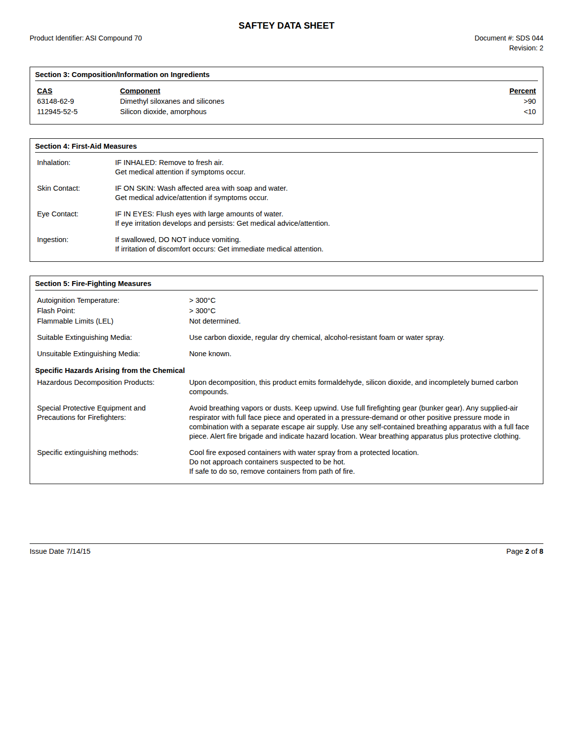SAFTEY DATA SHEET
Product Identifier: ASI Compound 70
Document #: SDS 044
Revision: 2
Section 3: Composition/Information on Ingredients
| CAS | Component | Percent |
| --- | --- | --- |
| 63148-62-9 | Dimethyl siloxanes and silicones | >90 |
| 112945-52-5 | Silicon dioxide, amorphous | <10 |
Section 4: First-Aid Measures
| Inhalation: | IF INHALED: Remove to fresh air. Get medical attention if symptoms occur. |
| Skin Contact: | IF ON SKIN: Wash affected area with soap and water. Get medical advice/attention if symptoms occur. |
| Eye Contact: | IF IN EYES: Flush eyes with large amounts of water. If eye irritation develops and persists: Get medical advice/attention. |
| Ingestion: | If swallowed, DO NOT induce vomiting. If irritation of discomfort occurs: Get immediate medical attention. |
Section 5: Fire-Fighting Measures
| Autoignition Temperature: | > 300°C |
| Flash Point: | > 300°C |
| Flammable Limits (LEL) | Not determined. |
| Suitable Extinguishing Media: | Use carbon dioxide, regular dry chemical, alcohol-resistant foam or water spray. |
| Unsuitable Extinguishing Media: | None known. |
Specific Hazards Arising from the Chemical
| Hazardous Decomposition Products: | Upon decomposition, this product emits formaldehyde, silicon dioxide, and incompletely burned carbon compounds. |
| Special Protective Equipment and Precautions for Firefighters: | Avoid breathing vapors or dusts. Keep upwind. Use full firefighting gear (bunker gear). Any supplied-air respirator with full face piece and operated in a pressure-demand or other positive pressure mode in combination with a separate escape air supply. Use any self-contained breathing apparatus with a full face piece. Alert fire brigade and indicate hazard location. Wear breathing apparatus plus protective clothing. |
| Specific extinguishing methods: | Cool fire exposed containers with water spray from a protected location. Do not approach containers suspected to be hot. If safe to do so, remove containers from path of fire. |
Issue Date 7/14/15
Page 2 of 8